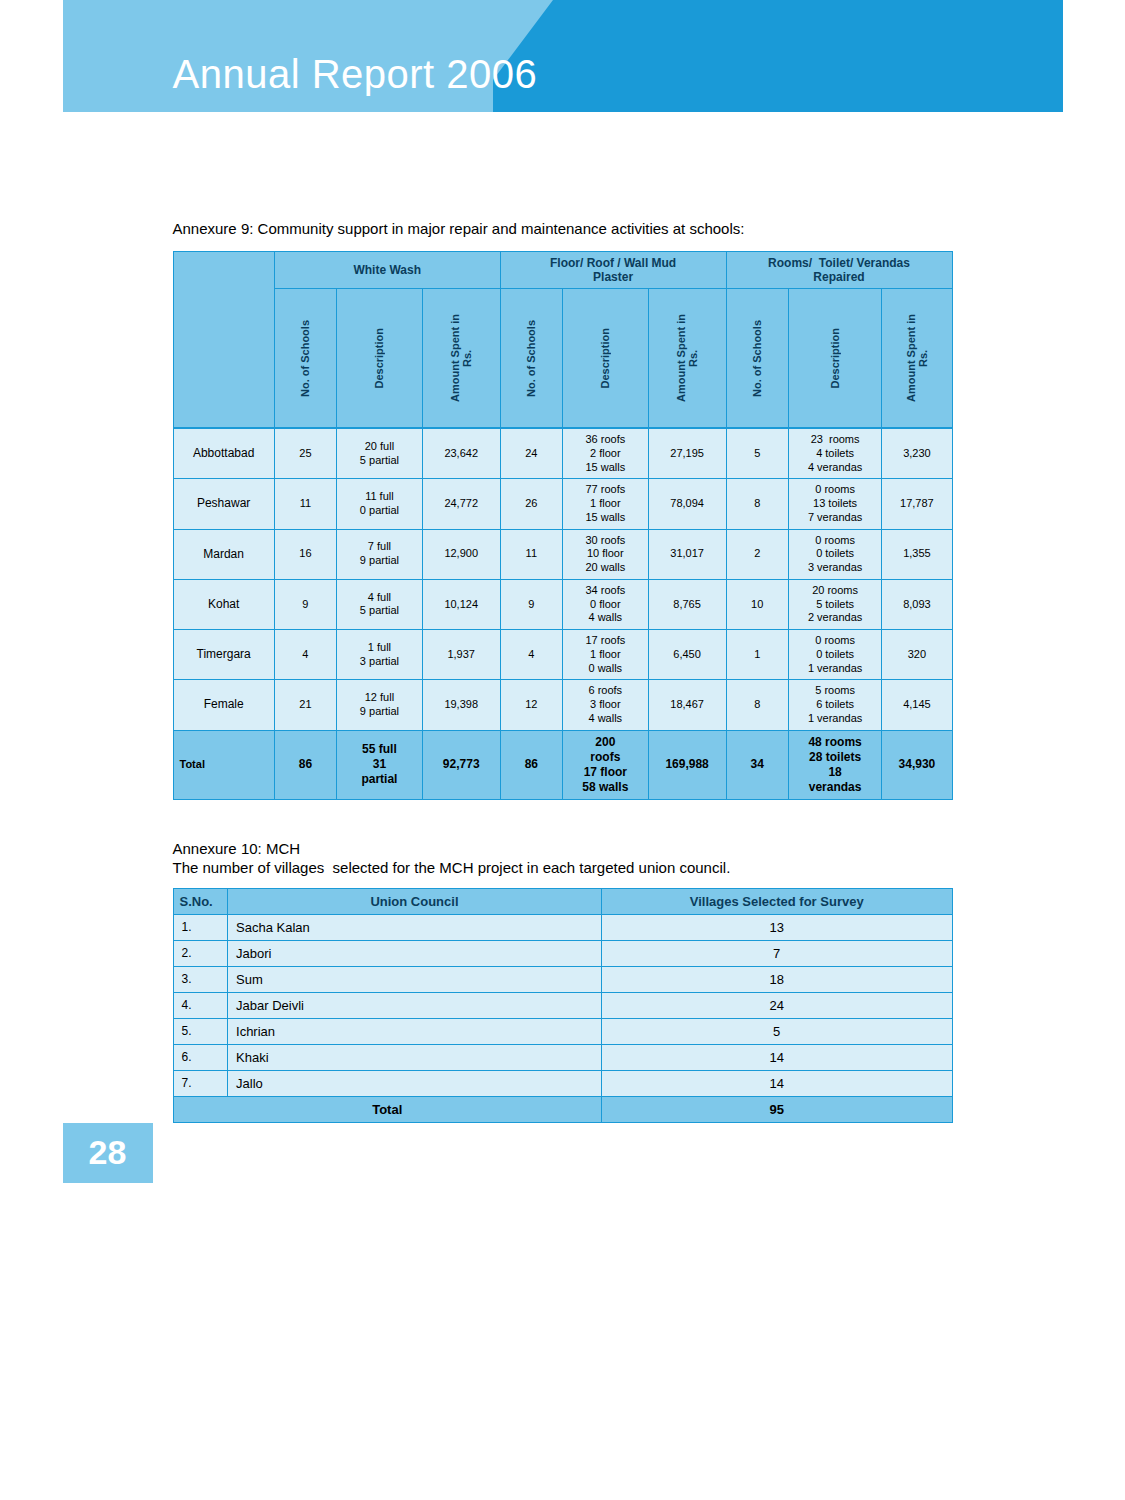Annual Report 2006
Annexure 9: Community support in major repair and maintenance activities at schools:
| | White Wash | Floor/ Roof / Wall Mud Plaster | Rooms/ Toilet/ Verandas Repaired |
| --- | --- | --- | --- |
| No. of Schools | Description | Amount Spent in Rs. | No. of Schools | Description | Amount Spent in Rs. | No. of Schools | Description | Amount Spent in Rs. |
| Abbottabad | 25 | 20 full 5 partial | 23,642 | 24 | 36 roofs 2 floor 15 walls | 27,195 | 5 | 23 rooms 4 toilets 4 verandas | 3,230 |
| Peshawar | 11 | 11 full 0 partial | 24,772 | 26 | 77 roofs 1 floor 15 walls | 78,094 | 8 | 0 rooms 13 toilets 7 verandas | 17,787 |
| Mardan | 16 | 7 full 9 partial | 12,900 | 11 | 30 roofs 10 floor 20 walls | 31,017 | 2 | 0 rooms 0 toilets 3 verandas | 1,355 |
| Kohat | 9 | 4 full 5 partial | 10,124 | 9 | 34 roofs 0 floor 4 walls | 8,765 | 10 | 20 rooms 5 toilets 2 verandas | 8,093 |
| Timergara | 4 | 1 full 3 partial | 1,937 | 4 | 17 roofs 1 floor 0 walls | 6,450 | 1 | 0 rooms 0 toilets 1 verandas | 320 |
| Female | 21 | 12 full 9 partial | 19,398 | 12 | 6 roofs 3 floor 4 walls | 18,467 | 8 | 5 rooms 6 toilets 1 verandas | 4,145 |
| Total | 86 | 55 full 31 partial | 92,773 | 86 | 200 roofs 17 floor 58 walls | 169,988 | 34 | 48 rooms 28 toilets 18 verandas | 34,930 |
Annexure 10: MCH
The number of villages selected for the MCH project in each targeted union council.
| S.No. | Union Council | Villages Selected for Survey |
| --- | --- | --- |
| 1. | Sacha Kalan | 13 |
| 2. | Jabori | 7 |
| 3. | Sum | 18 |
| 4. | Jabar Deivli | 24 |
| 5. | Ichrian | 5 |
| 6. | Khaki | 14 |
| 7. | Jallo | 14 |
| Total | 95 |
28